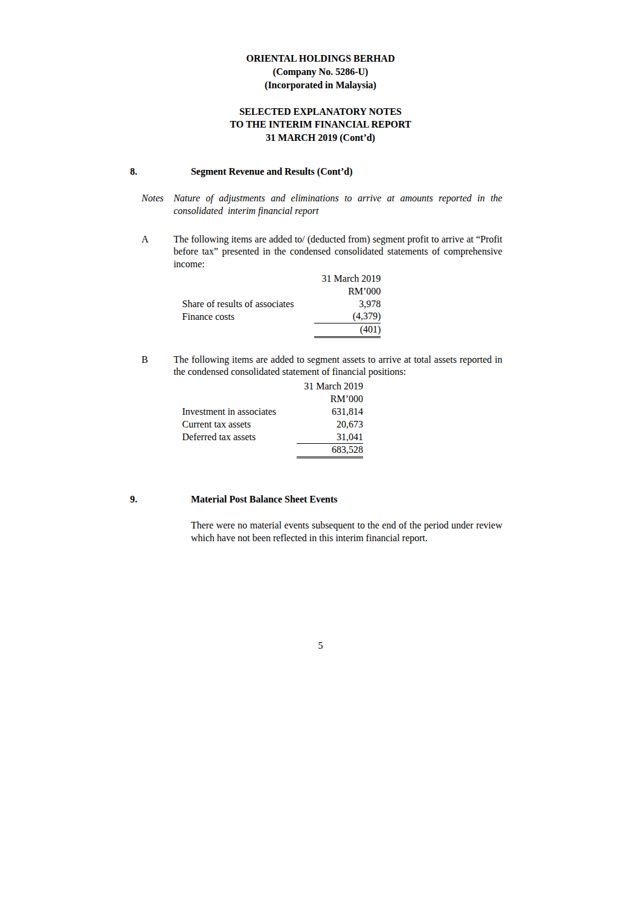ORIENTAL HOLDINGS BERHAD
(Company No. 5286-U)
(Incorporated in Malaysia)
SELECTED EXPLANATORY NOTES
TO THE INTERIM FINANCIAL REPORT
31 MARCH 2019 (Cont’d)
8.
Segment Revenue and Results (Cont’d)
Notes
Nature of adjustments and eliminations to arrive at amounts reported in the consolidated interim financial report
A
The following items are added to/ (deducted from) segment profit to arrive at “Profit before tax” presented in the condensed consolidated statements of comprehensive income:
| | 31 March 2019 |
| | RM’000 |
| Share of results of associates | 3,978 |
| Finance costs | (4,379) |
| | (401) |
B
The following items are added to segment assets to arrive at total assets reported in the condensed consolidated statement of financial positions:
| | 31 March 2019 |
| | RM’000 |
| Investment in associates | 631,814 |
| Current tax assets | 20,673 |
| Deferred tax assets | 31,041 |
| | 683,528 |
9.
Material Post Balance Sheet Events
There were no material events subsequent to the end of the period under review which have not been reflected in this interim financial report.
5